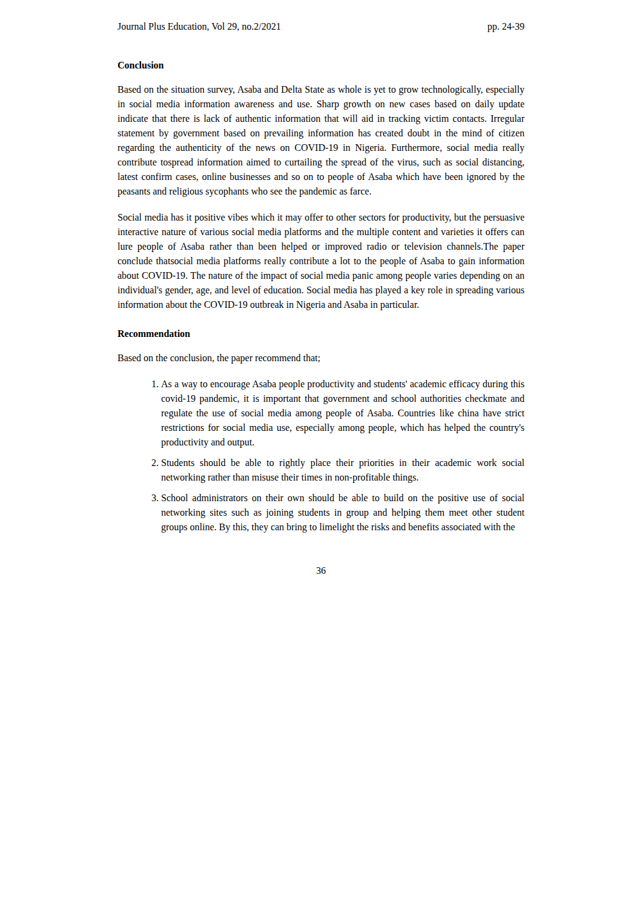Journal Plus Education, Vol 29, no.2/2021 pp. 24-39
Conclusion
Based on the situation survey, Asaba and Delta State as whole is yet to grow technologically, especially in social media information awareness and use. Sharp growth on new cases based on daily update indicate that there is lack of authentic information that will aid in tracking victim contacts. Irregular statement by government based on prevailing information has created doubt in the mind of citizen regarding the authenticity of the news on COVID-19 in Nigeria. Furthermore, social media really contribute tospread information aimed to curtailing the spread of the virus, such as social distancing, latest confirm cases, online businesses and so on to people of Asaba which have been ignored by the peasants and religious sycophants who see the pandemic as farce.
Social media has it positive vibes which it may offer to other sectors for productivity, but the persuasive interactive nature of various social media platforms and the multiple content and varieties it offers can lure people of Asaba rather than been helped or improved radio or television channels.The paper conclude thatsocial media platforms really contribute a lot to the people of Asaba to gain information about COVID-19. The nature of the impact of social media panic among people varies depending on an individual's gender, age, and level of education. Social media has played a key role in spreading various information about the COVID-19 outbreak in Nigeria and Asaba in particular.
Recommendation
Based on the conclusion, the paper recommend that;
As a way to encourage Asaba people productivity and students' academic efficacy during this covid-19 pandemic, it is important that government and school authorities checkmate and regulate the use of social media among people of Asaba. Countries like china have strict restrictions for social media use, especially among people, which has helped the country's productivity and output.
Students should be able to rightly place their priorities in their academic work social networking rather than misuse their times in non-profitable things.
School administrators on their own should be able to build on the positive use of social networking sites such as joining students in group and helping them meet other student groups online. By this, they can bring to limelight the risks and benefits associated with the
36